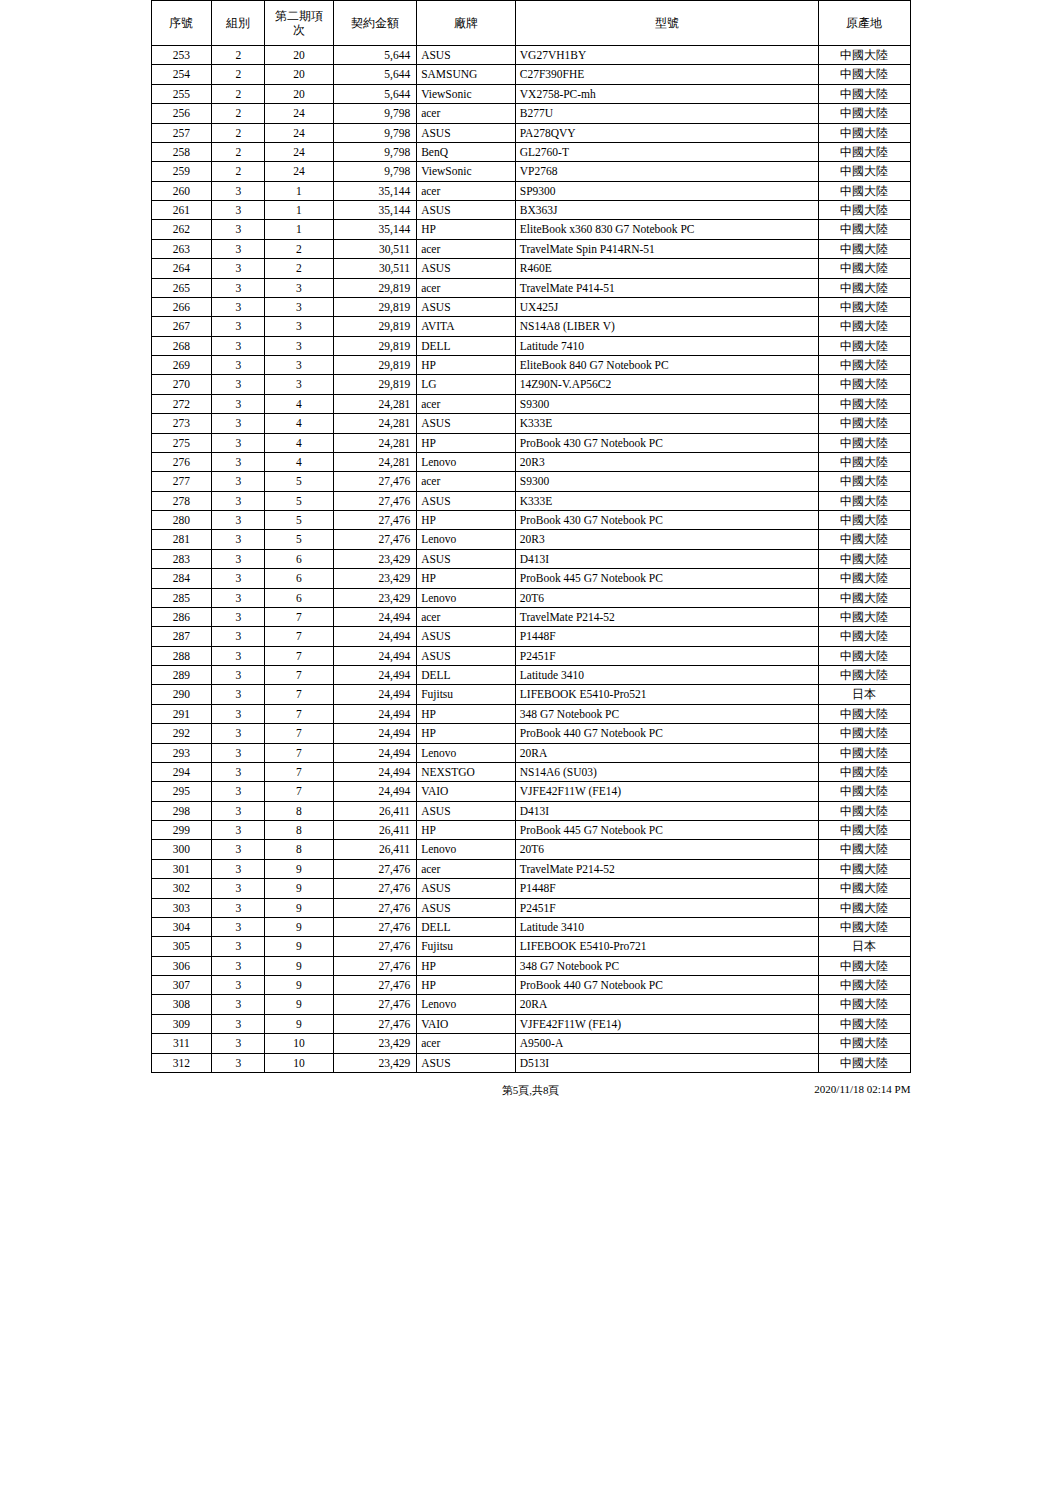| 序號 | 組別 | 第二期項 次 | 契約金額 | 廠牌 | 型號 | 原產地 |
| --- | --- | --- | --- | --- | --- | --- |
| 253 | 2 | 20 | 5,644 | ASUS | VG27VH1BY | 中國大陸 |
| 254 | 2 | 20 | 5,644 | SAMSUNG | C27F390FHE | 中國大陸 |
| 255 | 2 | 20 | 5,644 | ViewSonic | VX2758-PC-mh | 中國大陸 |
| 256 | 2 | 24 | 9,798 | acer | B277U | 中國大陸 |
| 257 | 2 | 24 | 9,798 | ASUS | PA278QVY | 中國大陸 |
| 258 | 2 | 24 | 9,798 | BenQ | GL2760-T | 中國大陸 |
| 259 | 2 | 24 | 9,798 | ViewSonic | VP2768 | 中國大陸 |
| 260 | 3 | 1 | 35,144 | acer | SP9300 | 中國大陸 |
| 261 | 3 | 1 | 35,144 | ASUS | BX363J | 中國大陸 |
| 262 | 3 | 1 | 35,144 | HP | EliteBook x360 830 G7 Notebook PC | 中國大陸 |
| 263 | 3 | 2 | 30,511 | acer | TravelMate Spin P414RN-51 | 中國大陸 |
| 264 | 3 | 2 | 30,511 | ASUS | R460E | 中國大陸 |
| 265 | 3 | 3 | 29,819 | acer | TravelMate P414-51 | 中國大陸 |
| 266 | 3 | 3 | 29,819 | ASUS | UX425J | 中國大陸 |
| 267 | 3 | 3 | 29,819 | AVITA | NS14A8 (LIBER V) | 中國大陸 |
| 268 | 3 | 3 | 29,819 | DELL | Latitude 7410 | 中國大陸 |
| 269 | 3 | 3 | 29,819 | HP | EliteBook 840 G7 Notebook PC | 中國大陸 |
| 270 | 3 | 3 | 29,819 | LG | 14Z90N-V.AP56C2 | 中國大陸 |
| 272 | 3 | 4 | 24,281 | acer | S9300 | 中國大陸 |
| 273 | 3 | 4 | 24,281 | ASUS | K333E | 中國大陸 |
| 275 | 3 | 4 | 24,281 | HP | ProBook 430 G7 Notebook PC | 中國大陸 |
| 276 | 3 | 4 | 24,281 | Lenovo | 20R3 | 中國大陸 |
| 277 | 3 | 5 | 27,476 | acer | S9300 | 中國大陸 |
| 278 | 3 | 5 | 27,476 | ASUS | K333E | 中國大陸 |
| 280 | 3 | 5 | 27,476 | HP | ProBook 430 G7 Notebook PC | 中國大陸 |
| 281 | 3 | 5 | 27,476 | Lenovo | 20R3 | 中國大陸 |
| 283 | 3 | 6 | 23,429 | ASUS | D413I | 中國大陸 |
| 284 | 3 | 6 | 23,429 | HP | ProBook 445 G7 Notebook PC | 中國大陸 |
| 285 | 3 | 6 | 23,429 | Lenovo | 20T6 | 中國大陸 |
| 286 | 3 | 7 | 24,494 | acer | TravelMate P214-52 | 中國大陸 |
| 287 | 3 | 7 | 24,494 | ASUS | P1448F | 中國大陸 |
| 288 | 3 | 7 | 24,494 | ASUS | P2451F | 中國大陸 |
| 289 | 3 | 7 | 24,494 | DELL | Latitude 3410 | 中國大陸 |
| 290 | 3 | 7 | 24,494 | Fujitsu | LIFEBOOK E5410-Pro521 | 日本 |
| 291 | 3 | 7 | 24,494 | HP | 348 G7 Notebook PC | 中國大陸 |
| 292 | 3 | 7 | 24,494 | HP | ProBook 440 G7 Notebook PC | 中國大陸 |
| 293 | 3 | 7 | 24,494 | Lenovo | 20RA | 中國大陸 |
| 294 | 3 | 7 | 24,494 | NEXSTGO | NS14A6 (SU03) | 中國大陸 |
| 295 | 3 | 7 | 24,494 | VAIO | VJFE42F11W (FE14) | 中國大陸 |
| 298 | 3 | 8 | 26,411 | ASUS | D413I | 中國大陸 |
| 299 | 3 | 8 | 26,411 | HP | ProBook 445 G7 Notebook PC | 中國大陸 |
| 300 | 3 | 8 | 26,411 | Lenovo | 20T6 | 中國大陸 |
| 301 | 3 | 9 | 27,476 | acer | TravelMate P214-52 | 中國大陸 |
| 302 | 3 | 9 | 27,476 | ASUS | P1448F | 中國大陸 |
| 303 | 3 | 9 | 27,476 | ASUS | P2451F | 中國大陸 |
| 304 | 3 | 9 | 27,476 | DELL | Latitude 3410 | 中國大陸 |
| 305 | 3 | 9 | 27,476 | Fujitsu | LIFEBOOK E5410-Pro721 | 日本 |
| 306 | 3 | 9 | 27,476 | HP | 348 G7 Notebook PC | 中國大陸 |
| 307 | 3 | 9 | 27,476 | HP | ProBook 440 G7 Notebook PC | 中國大陸 |
| 308 | 3 | 9 | 27,476 | Lenovo | 20RA | 中國大陸 |
| 309 | 3 | 9 | 27,476 | VAIO | VJFE42F11W (FE14) | 中國大陸 |
| 311 | 3 | 10 | 23,429 | acer | A9500-A | 中國大陸 |
| 312 | 3 | 10 | 23,429 | ASUS | D513I | 中國大陸 |
第5頁,共8頁
2020/11/18 02:14 PM